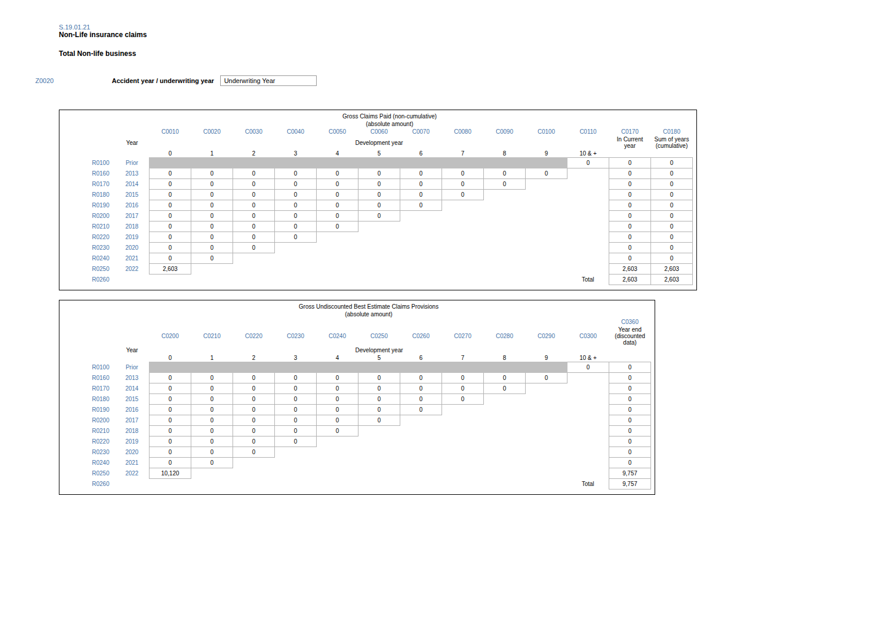S.19.01.21
Non-Life insurance claims
Total Non-life business
Z0020 Accident year / underwriting year Underwriting Year
| Gross Claims Paid (non-cumulative) |
| (absolute amount) |
| | | C0010 | C0020 | C0030 | C0040 | C0050 | C0060 | C0070 | C0080 | C0090 | C0100 | C0110 | C0170 | C0180 |
| | Year | Development year | In Current year | Sum of years (cumulative) |
| | | 0 | 1 | 2 | 3 | 4 | 5 | 6 | 7 | 8 | 9 | 10 & + | | |
| R0100 | Prior | | | | | | | | | | | 0 | 0 | 0 |
| R0160 | 2013 | 0 | 0 | 0 | 0 | 0 | 0 | 0 | 0 | 0 | 0 | | 0 | 0 |
| R0170 | 2014 | 0 | 0 | 0 | 0 | 0 | 0 | 0 | 0 | 0 | | | 0 | 0 |
| R0180 | 2015 | 0 | 0 | 0 | 0 | 0 | 0 | 0 | 0 | | | | 0 | 0 |
| R0190 | 2016 | 0 | 0 | 0 | 0 | 0 | 0 | 0 | | | | | 0 | 0 |
| R0200 | 2017 | 0 | 0 | 0 | 0 | 0 | 0 | | | | | | 0 | 0 |
| R0210 | 2018 | 0 | 0 | 0 | 0 | 0 | | | | | | | 0 | 0 |
| R0220 | 2019 | 0 | 0 | 0 | 0 | | | | | | | | 0 | 0 |
| R0230 | 2020 | 0 | 0 | 0 | | | | | | | | | 0 | 0 |
| R0240 | 2021 | 0 | 0 | | | | | | | | | | 0 | 0 |
| R0250 | 2022 | 2,603 | | | | | | | | | | | 2,603 | 2,603 |
| R0260 | | | | | | | | | | | | Total | 2,603 | 2,603 |
| Gross Undiscounted Best Estimate Claims Provisions |
| (absolute amount) |
| | | | | | | | | | | | | | C0360 |
| | | C0200 | C0210 | C0220 | C0230 | C0240 | C0250 | C0260 | C0270 | C0280 | C0290 | C0300 | Year end (discounted data) |
| | Year | Development year | |
| | | 0 | 1 | 2 | 3 | 4 | 5 | 6 | 7 | 8 | 9 | 10 & + | |
| R0100 | Prior | | | | | | | | | | | 0 | 0 |
| R0160 | 2013 | 0 | 0 | 0 | 0 | 0 | 0 | 0 | 0 | 0 | 0 | | 0 |
| R0170 | 2014 | 0 | 0 | 0 | 0 | 0 | 0 | 0 | 0 | 0 | | | 0 |
| R0180 | 2015 | 0 | 0 | 0 | 0 | 0 | 0 | 0 | 0 | | | | 0 |
| R0190 | 2016 | 0 | 0 | 0 | 0 | 0 | 0 | 0 | | | | | 0 |
| R0200 | 2017 | 0 | 0 | 0 | 0 | 0 | 0 | | | | | | 0 |
| R0210 | 2018 | 0 | 0 | 0 | 0 | 0 | | | | | | | 0 |
| R0220 | 2019 | 0 | 0 | 0 | 0 | | | | | | | | 0 |
| R0230 | 2020 | 0 | 0 | 0 | | | | | | | | | 0 |
| R0240 | 2021 | 0 | 0 | | | | | | | | | | 0 |
| R0250 | 2022 | 10,120 | | | | | | | | | | | 9,757 |
| R0260 | | | | | | | | | | | | Total | 9,757 |